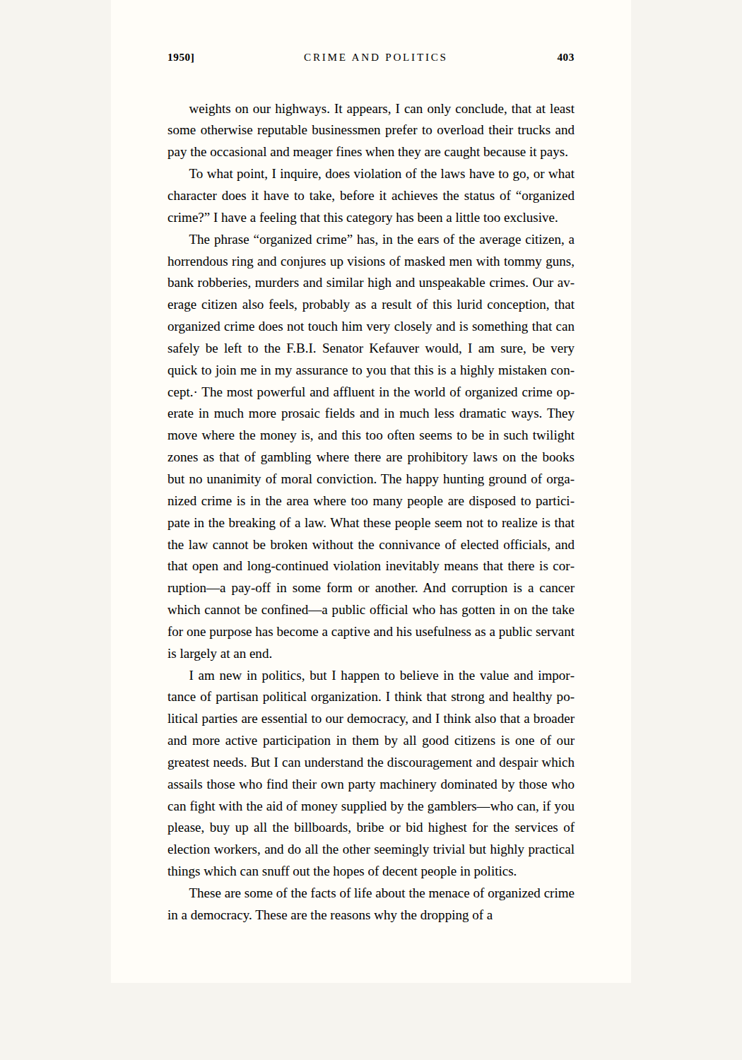1950] CRIME AND POLITICS 403
weights on our highways. It appears, I can only conclude, that at least some otherwise reputable businessmen prefer to overload their trucks and pay the occasional and meager fines when they are caught because it pays.
To what point, I inquire, does violation of the laws have to go, or what character does it have to take, before it achieves the status of “organized crime?” I have a feeling that this category has been a little too exclusive.
The phrase “organized crime” has, in the ears of the average citizen, a horrendous ring and conjures up visions of masked men with tommy guns, bank robberies, murders and similar high and unspeakable crimes. Our average citizen also feels, probably as a result of this lurid conception, that organized crime does not touch him very closely and is something that can safely be left to the F.B.I. Senator Kefauver would, I am sure, be very quick to join me in my assurance to you that this is a highly mistaken concept.· The most powerful and affluent in the world of organized crime operate in much more prosaic fields and in much less dramatic ways. They move where the money is, and this too often seems to be in such twilight zones as that of gambling where there are prohibitory laws on the books but no unanimity of moral conviction. The happy hunting ground of organized crime is in the area where too many people are disposed to participate in the breaking of a law. What these people seem not to realize is that the law cannot be broken without the connivance of elected officials, and that open and long-continued violation inevitably means that there is corruption—a pay-off in some form or another. And corruption is a cancer which cannot be confined—a public official who has gotten in on the take for one purpose has become a captive and his usefulness as a public servant is largely at an end.
I am new in politics, but I happen to believe in the value and importance of partisan political organization. I think that strong and healthy political parties are essential to our democracy, and I think also that a broader and more active participation in them by all good citizens is one of our greatest needs. But I can understand the discouragement and despair which assails those who find their own party machinery dominated by those who can fight with the aid of money supplied by the gamblers—who can, if you please, buy up all the billboards, bribe or bid highest for the services of election workers, and do all the other seemingly trivial but highly practical things which can snuff out the hopes of decent people in politics.
These are some of the facts of life about the menace of organized crime in a democracy. These are the reasons why the dropping of a